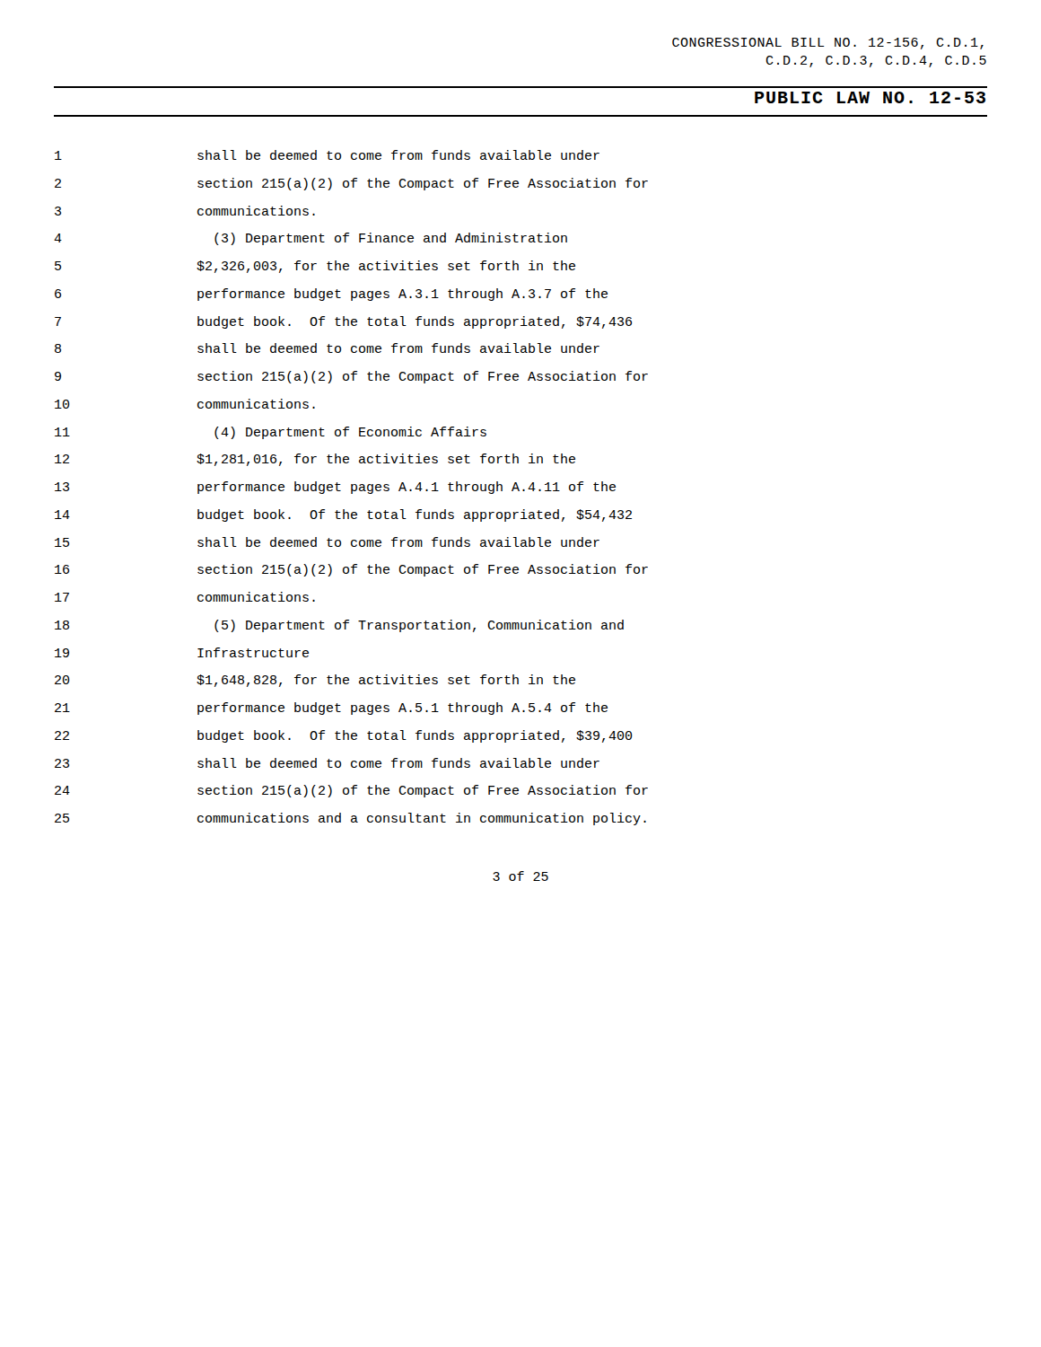CONGRESSIONAL BILL NO. 12-156, C.D.1,
C.D.2, C.D.3, C.D.4, C.D.5
PUBLIC LAW NO. 12-53
| 1 | shall be deemed to come from funds available under |
| 2 | section 215(a)(2) of the Compact of Free Association for |
| 3 | communications. |
| 4 | (3) Department of Finance and Administration |
| 5 | $2,326,003, for the activities set forth in the |
| 6 | performance budget pages A.3.1 through A.3.7 of the |
| 7 | budget book. Of the total funds appropriated, $74,436 |
| 8 | shall be deemed to come from funds available under |
| 9 | section 215(a)(2) of the Compact of Free Association for |
| 10 | communications. |
| 11 | (4) Department of Economic Affairs |
| 12 | $1,281,016, for the activities set forth in the |
| 13 | performance budget pages A.4.1 through A.4.11 of the |
| 14 | budget book. Of the total funds appropriated, $54,432 |
| 15 | shall be deemed to come from funds available under |
| 16 | section 215(a)(2) of the Compact of Free Association for |
| 17 | communications. |
| 18 | (5) Department of Transportation, Communication and |
| 19 | Infrastructure |
| 20 | $1,648,828, for the activities set forth in the |
| 21 | performance budget pages A.5.1 through A.5.4 of the |
| 22 | budget book. Of the total funds appropriated, $39,400 |
| 23 | shall be deemed to come from funds available under |
| 24 | section 215(a)(2) of the Compact of Free Association for |
| 25 | communications and a consultant in communication policy. |
3 of 25